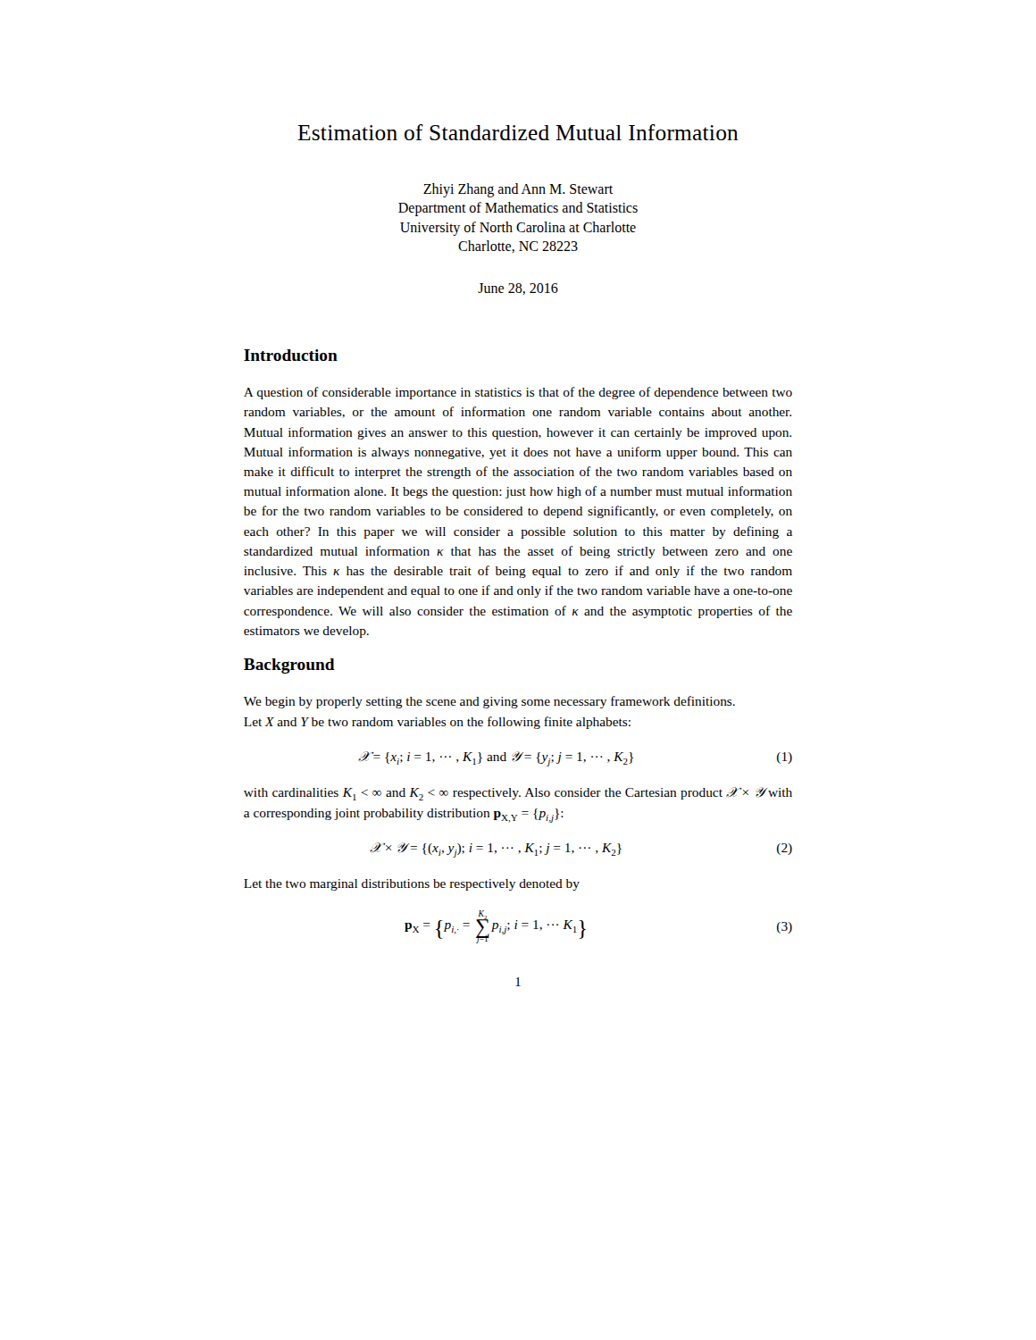Estimation of Standardized Mutual Information
Zhiyi Zhang and Ann M. Stewart
Department of Mathematics and Statistics
University of North Carolina at Charlotte
Charlotte, NC 28223
June 28, 2016
Introduction
A question of considerable importance in statistics is that of the degree of dependence between two random variables, or the amount of information one random variable contains about another. Mutual information gives an answer to this question, however it can certainly be improved upon. Mutual information is always nonnegative, yet it does not have a uniform upper bound. This can make it difficult to interpret the strength of the association of the two random variables based on mutual information alone. It begs the question: just how high of a number must mutual information be for the two random variables to be considered to depend significantly, or even completely, on each other? In this paper we will consider a possible solution to this matter by defining a standardized mutual information κ that has the asset of being strictly between zero and one inclusive. This κ has the desirable trait of being equal to zero if and only if the two random variables are independent and equal to one if and only if the two random variable have a one-to-one correspondence. We will also consider the estimation of κ and the asymptotic properties of the estimators we develop.
Background
We begin by properly setting the scene and giving some necessary framework definitions.
Let X and Y be two random variables on the following finite alphabets:
𝒳 = {xi; i = 1, ··· , K1} and 𝒴 = {yj; j = 1, ··· , K2} (1)
with cardinalities K1 < ∞ and K2 < ∞ respectively. Also consider the Cartesian product 𝒳 × 𝒴 with a corresponding joint probability distribution pX,Y = {pi,j}:
𝒳 × 𝒴 = {(xi, yj); i = 1, ··· , K1; j = 1, ··· , K2} (2)
Let the two marginal distributions be respectively denoted by
pX = {pi,· = K2∑j=1 pi,j; i = 1, ··· K1} (3)
1